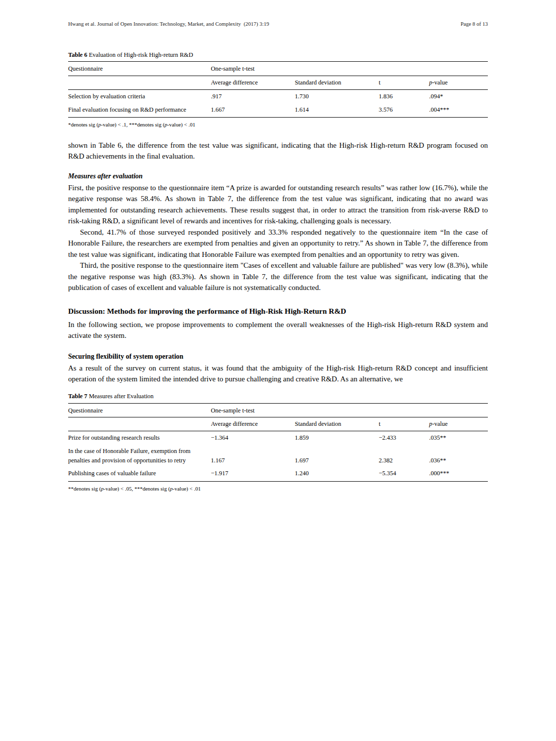Hwang et al. Journal of Open Innovation: Technology, Market, and Complexity (2017) 3:19
Page 8 of 13
Table 6 Evaluation of High-risk High-return R&D
| Questionnaire | One-sample t-test |
| --- | --- |
| | Average difference | Standard deviation | t | p -value |
| Selection by evaluation criteria | .917 | 1.730 | 1.836 | .094* |
| Final evaluation focusing on R&D performance | 1.667 | 1.614 | 3.576 | .004*** |
*denotes sig (p-value) < .1, ***denotes sig (p-value) < .01
shown in Table 6, the difference from the test value was significant, indicating that the High-risk High-return R&D program focused on R&D achievements in the final evaluation.
Measures after evaluation
First, the positive response to the questionnaire item “A prize is awarded for outstanding research results” was rather low (16.7%), while the negative response was 58.4%. As shown in Table 7, the difference from the test value was significant, indicating that no award was implemented for outstanding research achievements. These results suggest that, in order to attract the transition from risk-averse R&D to risk-taking R&D, a significant level of rewards and incentives for risk-taking, challenging goals is necessary.
Second, 41.7% of those surveyed responded positively and 33.3% responded negatively to the questionnaire item “In the case of Honorable Failure, the researchers are exempted from penalties and given an opportunity to retry.” As shown in Table 7, the difference from the test value was significant, indicating that Honorable Failure was exempted from penalties and an opportunity to retry was given.
Third, the positive response to the questionnaire item "Cases of excellent and valuable failure are published" was very low (8.3%), while the negative response was high (83.3%). As shown in Table 7, the difference from the test value was significant, indicating that the publication of cases of excellent and valuable failure is not systematically conducted.
Discussion: Methods for improving the performance of High-Risk High-Return R&D
In the following section, we propose improvements to complement the overall weaknesses of the High-risk High-return R&D system and activate the system.
Securing flexibility of system operation
As a result of the survey on current status, it was found that the ambiguity of the High-risk High-return R&D concept and insufficient operation of the system limited the intended drive to pursue challenging and creative R&D. As an alternative, we
Table 7 Measures after Evaluation
| Questionnaire | One-sample t-test |
| --- | --- |
| | Average difference | Standard deviation | t | p -value |
| Prize for outstanding research results | −1.364 | 1.859 | −2.433 | .035** |
| In the case of Honorable Failure, exemption from penalties and provision of opportunities to retry | 1.167 | 1.697 | 2.382 | .036** |
| Publishing cases of valuable failure | −1.917 | 1.240 | −5.354 | .000*** |
**denotes sig (p-value) < .05, ***denotes sig (p-value) < .01